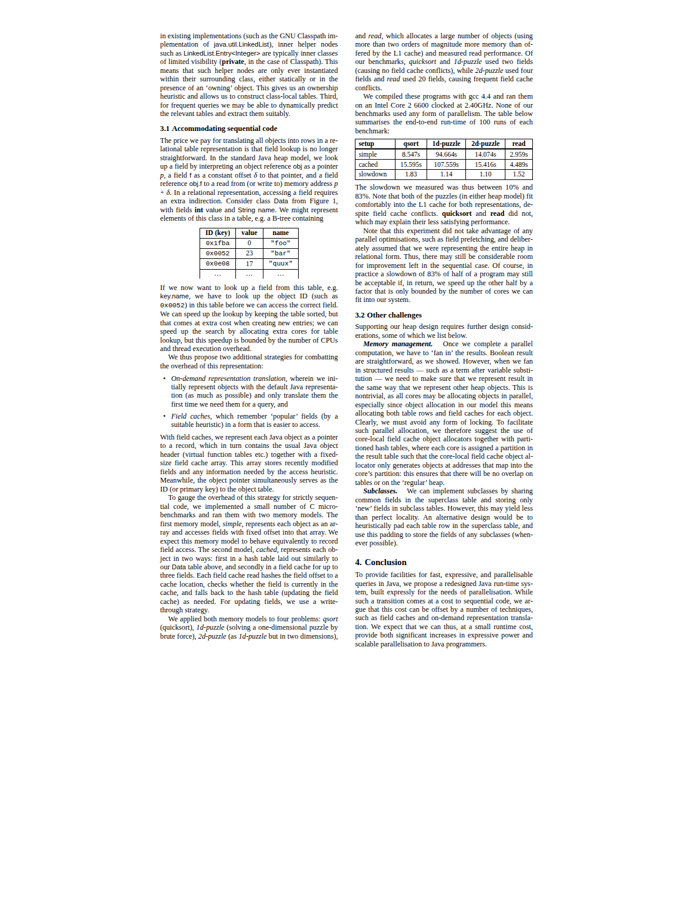in existing implementations (such as the GNU Classpath implementation of java.util.LinkedList), inner helper nodes such as LinkedList.Entry<Integer> are typically inner classes of limited visibility (private, in the case of Classpath). This means that such helper nodes are only ever instantiated within their surrounding class, either statically or in the presence of an ‘owning’ object. This gives us an ownership heuristic and allows us to construct class-local tables. Third, for frequent queries we may be able to dynamically predict the relevant tables and extract them suitably.
3.1 Accommodating sequential code
The price we pay for translating all objects into rows in a relational table representation is that field lookup is no longer straightforward. In the standard Java heap model, we look up a field by interpreting an object reference obj as a pointer p, a field f as a constant offset δ to that pointer, and a field reference obj.f to a read from (or write to) memory address p + δ. In a relational representation, accessing a field requires an extra indirection. Consider class Data from Figure 1, with fields int value and String name. We might represent elements of this class in a table, e.g. a B-tree containing
| ID (key) | value | name |
| --- | --- | --- |
| 0x1fba | 0 | "foo" |
| 0x0052 | 23 | "bar" |
| 0x0e08 | 17 | "quux" |
| … | … | … |
If we now want to look up a field from this table, e.g. key.name, we have to look up the object ID (such as 0x0052) in this table before we can access the correct field. We can speed up the lookup by keeping the table sorted, but that comes at extra cost when creating new entries; we can speed up the search by allocating extra cores for table lookup, but this speedup is bounded by the number of CPUs and thread execution overhead.
We thus propose two additional strategies for combatting the overhead of this representation:
On-demand representation translation, wherein we initially represent objects with the default Java representation (as much as possible) and only translate them the first time we need them for a query, and
Field caches, which remember ‘popular’ fields (by a suitable heuristic) in a form that is easier to access.
With field caches, we represent each Java object as a pointer to a record, which in turn contains the usual Java object header (virtual function tables etc.) together with a fixed-size field cache array. This array stores recently modified fields and any information needed by the access heuristic. Meanwhile, the object pointer simultaneously serves as the ID (or primary key) to the object table.
To gauge the overhead of this strategy for strictly sequential code, we implemented a small number of C micro-benchmarks and ran them with two memory models. The first memory model, simple, represents each object as an array and accesses fields with fixed offset into that array. We expect this memory model to behave equivalently to record field access. The second model, cached, represents each object in two ways: first in a hash table laid out similarly to our Data table above, and secondly in a field cache for up to three fields. Each field cache read hashes the field offset to a cache location, checks whether the field is currently in the cache, and falls back to the hash table (updating the field cache) as needed. For updating fields, we use a write-through strategy.
We applied both memory models to four problems: qsort (quicksort), 1d-puzzle (solving a one-dimensional puzzle by brute force), 2d-puzzle (as 1d-puzzle but in two dimensions), and read, which allocates a large number of objects (using more than two orders of magnitude more memory than offered by the L1 cache) and measured read performance. Of our benchmarks, quicksort and 1d-puzzle used two fields (causing no field cache conflicts), while 2d-puzzle used four fields and read used 20 fields, causing frequent field cache conflicts.
We compiled these programs with gcc 4.4 and ran them on an Intel Core 2 6600 clocked at 2.40GHz. None of our benchmarks used any form of parallelism. The table below summarises the end-to-end run-time of 100 runs of each benchmark:
| setup | qsort | 1d-puzzle | 2d-puzzle | read |
| --- | --- | --- | --- | --- |
| simple | 8.547s | 94.664s | 14.074s | 2.959s |
| cached | 15.595s | 107.559s | 15.416s | 4.489s |
| slowdown | 1.83 | 1.14 | 1.10 | 1.52 |
The slowdown we measured was thus between 10% and 83%. Note that both of the puzzles (in either heap model) fit comfortably into the L1 cache for both representations, despite field cache conflicts. quicksort and read did not, which may explain their less satisfying performance.
Note that this experiment did not take advantage of any parallel optimisations, such as field prefetching, and deliberately assumed that we were representing the entire heap in relational form. Thus, there may still be considerable room for improvement left in the sequential case. Of course, in practice a slowdown of 83% of half of a program may still be acceptable if, in return, we speed up the other half by a factor that is only bounded by the number of cores we can fit into our system.
3.2 Other challenges
Supporting our heap design requires further design considerations, some of which we list below.
Memory management. Once we complete a parallel computation, we have to ‘fan in’ the results. Boolean result are straightforward, as we showed. However, when we fan in structured results — such as a term after variable substitution — we need to make sure that we represent result in the same way that we represent other heap objects. This is nontrivial, as all cores may be allocating objects in parallel, especially since object allocation in our model this means allocating both table rows and field caches for each object. Clearly, we must avoid any form of locking. To facilitate such parallel allocation, we therefore suggest the use of core-local field cache object allocators together with partitioned hash tables, where each core is assigned a partition in the result table such that the core-local field cache object allocator only generates objects at addresses that map into the core’s partition: this ensures that there will be no overlap on tables or on the ‘regular’ heap.
Subclasses. We can implement subclasses by sharing common fields in the superclass table and storing only ‘new’ fields in subclass tables. However, this may yield less than perfect locality. An alternative design would be to heuristically pad each table row in the superclass table, and use this padding to store the fields of any subclasses (whenever possible).
4. Conclusion
To provide facilities for fast, expressive, and parallelisable queries in Java, we propose a redesigned Java run-time system, built expressly for the needs of parallelisation. While such a transition comes at a cost to sequential code, we argue that this cost can be offset by a number of techniques, such as field caches and on-demand representation translation. We expect that we can thus, at a small runtime cost, provide both significant increases in expressive power and scalable parallelisation to Java programmers.